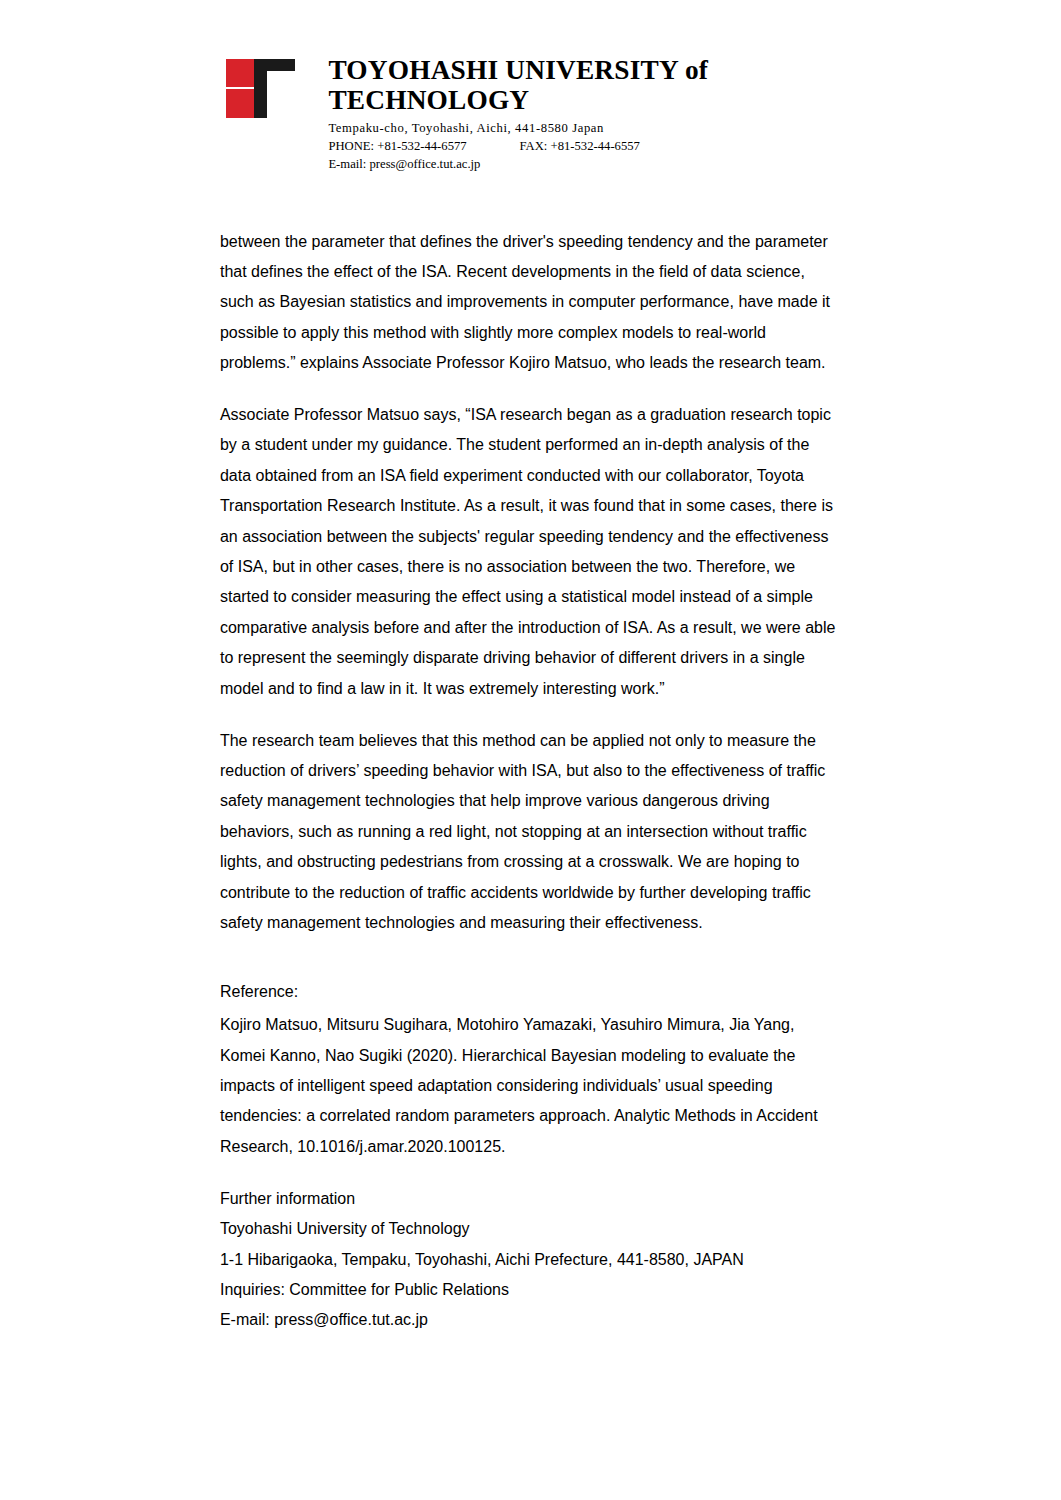TOYOHASHI UNIVERSITY of TECHNOLOGY
Tempaku-cho, Toyohashi, Aichi, 441-8580 Japan
PHONE: +81-532-44-6577 FAX: +81-532-44-6557
E-mail: press@office.tut.ac.jp
between the parameter that defines the driver's speeding tendency and the parameter that defines the effect of the ISA. Recent developments in the field of data science, such as Bayesian statistics and improvements in computer performance, have made it possible to apply this method with slightly more complex models to real-world problems.” explains Associate Professor Kojiro Matsuo, who leads the research team.
Associate Professor Matsuo says, “ISA research began as a graduation research topic by a student under my guidance. The student performed an in-depth analysis of the data obtained from an ISA field experiment conducted with our collaborator, Toyota Transportation Research Institute. As a result, it was found that in some cases, there is an association between the subjects' regular speeding tendency and the effectiveness of ISA, but in other cases, there is no association between the two. Therefore, we started to consider measuring the effect using a statistical model instead of a simple comparative analysis before and after the introduction of ISA. As a result, we were able to represent the seemingly disparate driving behavior of different drivers in a single model and to find a law in it. It was extremely interesting work.”
The research team believes that this method can be applied not only to measure the reduction of drivers’ speeding behavior with ISA, but also to the effectiveness of traffic safety management technologies that help improve various dangerous driving behaviors, such as running a red light, not stopping at an intersection without traffic lights, and obstructing pedestrians from crossing at a crosswalk. We are hoping to contribute to the reduction of traffic accidents worldwide by further developing traffic safety management technologies and measuring their effectiveness.
Reference:
Kojiro Matsuo, Mitsuru Sugihara, Motohiro Yamazaki, Yasuhiro Mimura, Jia Yang, Komei Kanno, Nao Sugiki (2020). Hierarchical Bayesian modeling to evaluate the impacts of intelligent speed adaptation considering individuals’ usual speeding tendencies: a correlated random parameters approach. Analytic Methods in Accident Research, 10.1016/j.amar.2020.100125.
Further information
Toyohashi University of Technology
1-1 Hibarigaoka, Tempaku, Toyohashi, Aichi Prefecture, 441-8580, JAPAN
Inquiries: Committee for Public Relations
E-mail: press@office.tut.ac.jp